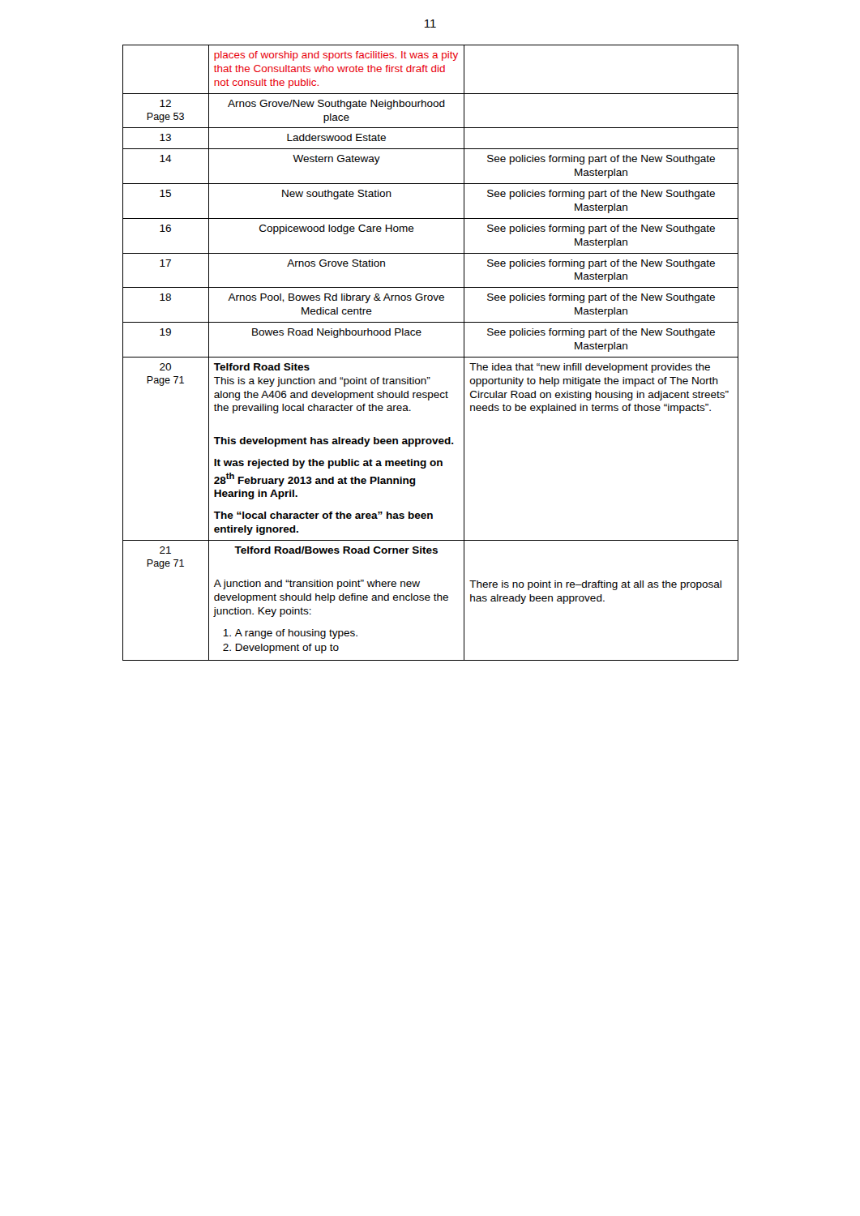11
| | places of worship and sports facilities. It was a pity that the Consultants who wrote the first draft did not consult the public. | |
| 12 Page 53 | Arnos Grove/New Southgate Neighbourhood place | |
| 13 | Ladderswood Estate | |
| 14 | Western Gateway | See policies forming part of the New Southgate Masterplan |
| 15 | New southgate Station | See policies forming part of the New Southgate Masterplan |
| 16 | Coppicewood lodge Care Home | See policies forming part of the New Southgate Masterplan |
| 17 | Arnos Grove Station | See policies forming part of the New Southgate Masterplan |
| 18 | Arnos Pool, Bowes Rd library & Arnos Grove Medical centre | See policies forming part of the New Southgate Masterplan |
| 19 | Bowes Road Neighbourhood Place | See policies forming part of the New Southgate Masterplan |
| 20 Page 71 | Telford Road Sites This is a key junction and “point of transition” along the A406 and development should respect the prevailing local character of the area. This development has already been approved. It was rejected by the public at a meeting on 28 th February 2013 and at the Planning Hearing in April. The “local character of the area” has been entirely ignored. | The idea that “new infill development provides the opportunity to help mitigate the impact of The North Circular Road on existing housing in adjacent streets” needs to be explained in terms of those “impacts”. |
| 21 Page 71 | Telford Road/Bowes Road Corner Sites A junction and “transition point” where new development should help define and enclose the junction. Key points: A range of housing types. Development of up to | There is no point in re–drafting at all as the proposal has already been approved. |